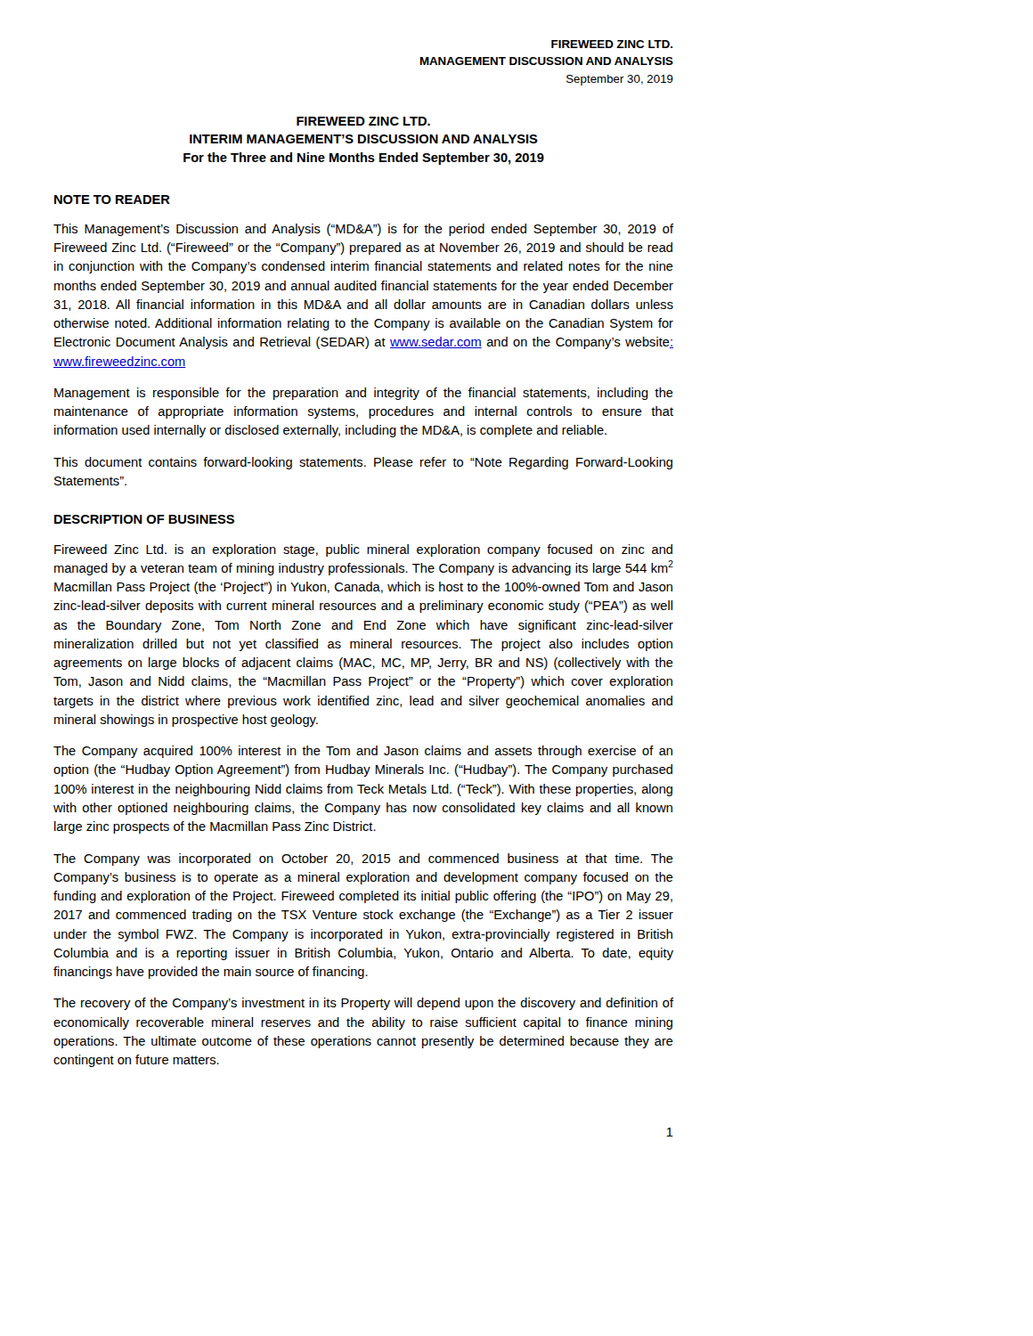FIREWEED ZINC LTD.
MANAGEMENT DISCUSSION AND ANALYSIS
September 30, 2019
FIREWEED ZINC LTD.
INTERIM MANAGEMENT’S DISCUSSION AND ANALYSIS
For the Three and Nine Months Ended September 30, 2019
NOTE TO READER
This Management’s Discussion and Analysis (“MD&A”) is for the period ended September 30, 2019 of Fireweed Zinc Ltd. (“Fireweed” or the “Company”) prepared as at November 26, 2019 and should be read in conjunction with the Company’s condensed interim financial statements and related notes for the nine months ended September 30, 2019 and annual audited financial statements for the year ended December 31, 2018. All financial information in this MD&A and all dollar amounts are in Canadian dollars unless otherwise noted. Additional information relating to the Company is available on the Canadian System for Electronic Document Analysis and Retrieval (SEDAR) at www.sedar.com and on the Company’s website: www.fireweedzinc.com
Management is responsible for the preparation and integrity of the financial statements, including the maintenance of appropriate information systems, procedures and internal controls to ensure that information used internally or disclosed externally, including the MD&A, is complete and reliable.
This document contains forward-looking statements. Please refer to “Note Regarding Forward-Looking Statements”.
DESCRIPTION OF BUSINESS
Fireweed Zinc Ltd. is an exploration stage, public mineral exploration company focused on zinc and managed by a veteran team of mining industry professionals. The Company is advancing its large 544 km2 Macmillan Pass Project (the ‘Project”) in Yukon, Canada, which is host to the 100%-owned Tom and Jason zinc-lead-silver deposits with current mineral resources and a preliminary economic study (“PEA”) as well as the Boundary Zone, Tom North Zone and End Zone which have significant zinc-lead-silver mineralization drilled but not yet classified as mineral resources. The project also includes option agreements on large blocks of adjacent claims (MAC, MC, MP, Jerry, BR and NS) (collectively with the Tom, Jason and Nidd claims, the “Macmillan Pass Project” or the “Property”) which cover exploration targets in the district where previous work identified zinc, lead and silver geochemical anomalies and mineral showings in prospective host geology.
The Company acquired 100% interest in the Tom and Jason claims and assets through exercise of an option (the “Hudbay Option Agreement”) from Hudbay Minerals Inc. (“Hudbay”). The Company purchased 100% interest in the neighbouring Nidd claims from Teck Metals Ltd. (“Teck”). With these properties, along with other optioned neighbouring claims, the Company has now consolidated key claims and all known large zinc prospects of the Macmillan Pass Zinc District.
The Company was incorporated on October 20, 2015 and commenced business at that time. The Company’s business is to operate as a mineral exploration and development company focused on the funding and exploration of the Project. Fireweed completed its initial public offering (the “IPO”) on May 29, 2017 and commenced trading on the TSX Venture stock exchange (the “Exchange”) as a Tier 2 issuer under the symbol FWZ. The Company is incorporated in Yukon, extra-provincially registered in British Columbia and is a reporting issuer in British Columbia, Yukon, Ontario and Alberta. To date, equity financings have provided the main source of financing.
The recovery of the Company’s investment in its Property will depend upon the discovery and definition of economically recoverable mineral reserves and the ability to raise sufficient capital to finance mining operations. The ultimate outcome of these operations cannot presently be determined because they are contingent on future matters.
1